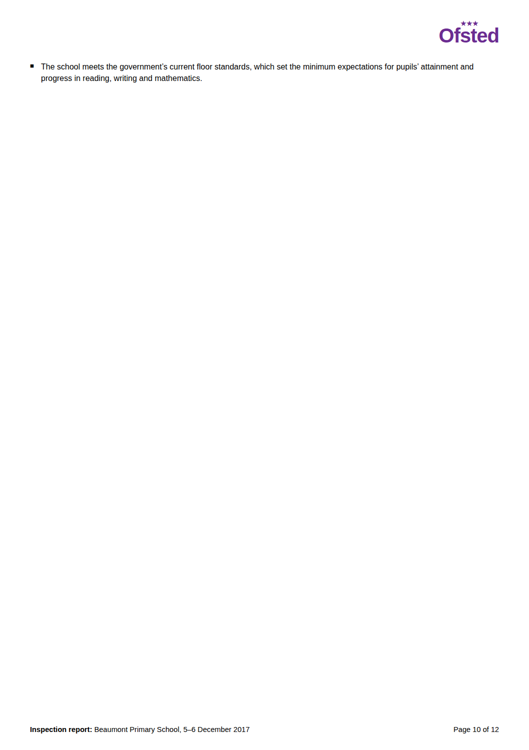★★★
Ofsted
The school meets the government’s current floor standards, which set the minimum expectations for pupils’ attainment and progress in reading, writing and mathematics.
Inspection report: Beaumont Primary School, 5–6 December 2017
Page 10 of 12